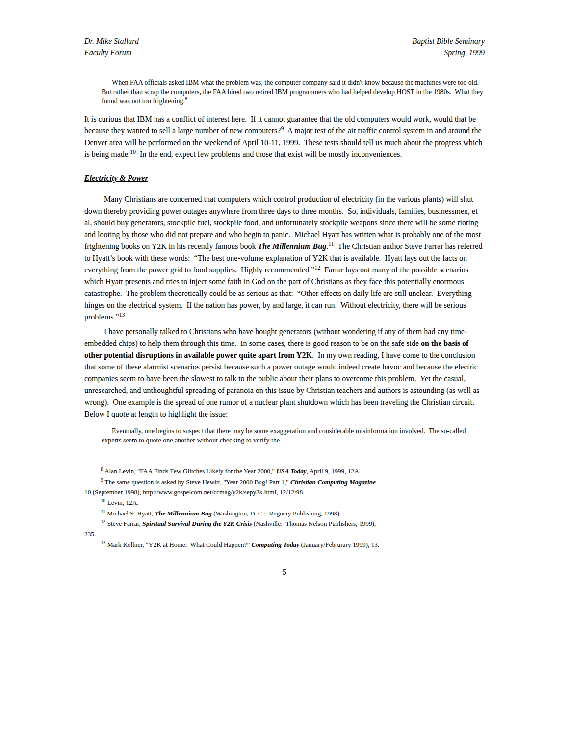Dr. Mike Stallard Baptist Bible Seminary
Faculty Forum Spring, 1999
When FAA officials asked IBM what the problem was, the computer company said it didn't know because the machines were too old. But rather than scrap the computers, the FAA hired two retired IBM programmers who had helped develop HOST in the 1980s. What they found was not too frightening.8
It is curious that IBM has a conflict of interest here. If it cannot guarantee that the old computers would work, would that be because they wanted to sell a large number of new computers?9 A major test of the air traffic control system in and around the Denver area will be performed on the weekend of April 10-11, 1999. These tests should tell us much about the progress which is being made.10 In the end, expect few problems and those that exist will be mostly inconveniences.
Electricity & Power
Many Christians are concerned that computers which control production of electricity (in the various plants) will shut down thereby providing power outages anywhere from three days to three months. So, individuals, families, businessmen, et al, should buy generators, stockpile fuel, stockpile food, and unfortunately stockpile weapons since there will be some rioting and looting by those who did not prepare and who begin to panic. Michael Hyatt has written what is probably one of the most frightening books on Y2K in his recently famous book The Millennium Bug.11 The Christian author Steve Farrar has referred to Hyatt’s book with these words: “The best one-volume explanation of Y2K that is available. Hyatt lays out the facts on everything from the power grid to food supplies. Highly recommended.”12 Farrar lays out many of the possible scenarios which Hyatt presents and tries to inject some faith in God on the part of Christians as they face this potentially enormous catastrophe. The problem theoretically could be as serious as that: “Other effects on daily life are still unclear. Everything hinges on the electrical system. If the nation has power, by and large, it can run. Without electricity, there will be serious problems.”13
I have personally talked to Christians who have bought generators (without wondering if any of them had any time-embedded chips) to help them through this time. In some cases, there is good reason to be on the safe side on the basis of other potential disruptions in available power quite apart from Y2K. In my own reading, I have come to the conclusion that some of these alarmist scenarios persist because such a power outage would indeed create havoc and because the electric companies seem to have been the slowest to talk to the public about their plans to overcome this problem. Yet the casual, unresearched, and unthoughtful spreading of paranoia on this issue by Christian teachers and authors is astounding (as well as wrong). One example is the spread of one rumor of a nuclear plant shutdown which has been traveling the Christian circuit. Below I quote at length to highlight the issue:
Eventually, one begins to suspect that there may be some exaggeration and considerable misinformation involved. The so-called experts seem to quote one another without checking to verify the
8 Alan Levin, "FAA Finds Few Glitches Likely for the Year 2000," USA Today, April 9, 1999, 12A.
9 The same question is asked by Steve Hewitt, "Year 2000 Bug! Part 1," Christian Computing Magazine
10 (September 1998), http://www.gospelcom.net/ccmag/y2k/sepy2k.html, 12/12/98.
10 Levin, 12A.
11 Michael S. Hyatt, The Millennium Bug (Washington, D. C.: Regnery Publishing, 1998).
12 Steve Farrar, Spiritual Survival During the Y2K Crisis (Nashville: Thomas Nelson Publishers, 1999),
235.
13 Mark Kellner, “Y2K at Home: What Could Happen?” Computing Today (January/Februrary 1999), 13.
5